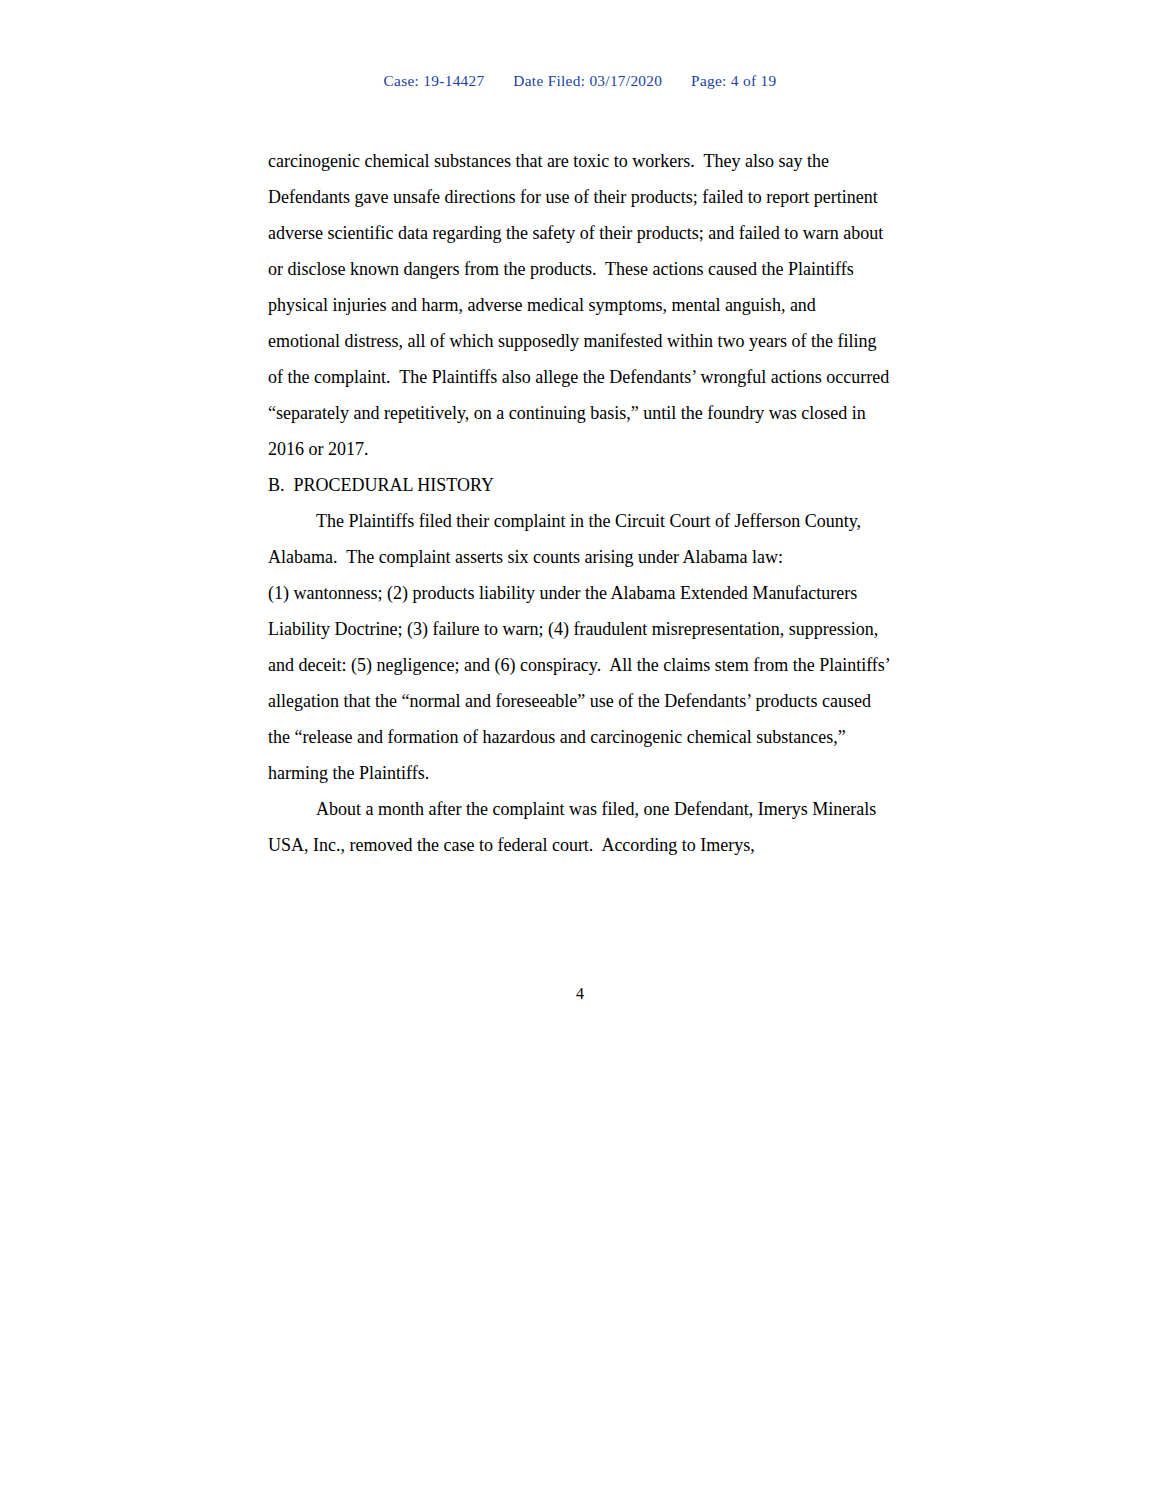Case: 19-14427 Date Filed: 03/17/2020 Page: 4 of 19
carcinogenic chemical substances that are toxic to workers. They also say the Defendants gave unsafe directions for use of their products; failed to report pertinent adverse scientific data regarding the safety of their products; and failed to warn about or disclose known dangers from the products. These actions caused the Plaintiffs physical injuries and harm, adverse medical symptoms, mental anguish, and emotional distress, all of which supposedly manifested within two years of the filing of the complaint. The Plaintiffs also allege the Defendants’ wrongful actions occurred “separately and repetitively, on a continuing basis,” until the foundry was closed in 2016 or 2017.
B. PROCEDURAL HISTORY
The Plaintiffs filed their complaint in the Circuit Court of Jefferson County, Alabama. The complaint asserts six counts arising under Alabama law: (1) wantonness; (2) products liability under the Alabama Extended Manufacturers Liability Doctrine; (3) failure to warn; (4) fraudulent misrepresentation, suppression, and deceit: (5) negligence; and (6) conspiracy. All the claims stem from the Plaintiffs’ allegation that the “normal and foreseeable” use of the Defendants’ products caused the “release and formation of hazardous and carcinogenic chemical substances,” harming the Plaintiffs.
About a month after the complaint was filed, one Defendant, Imerys Minerals USA, Inc., removed the case to federal court. According to Imerys,
4